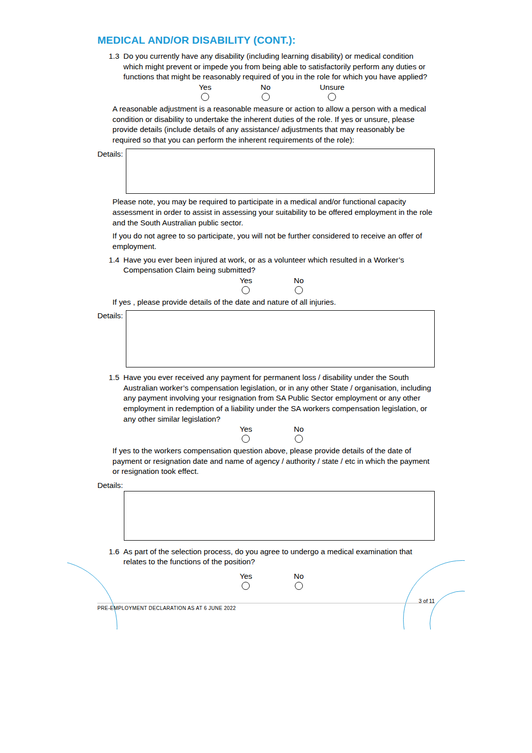Medical and/or Disability (cont.):
1.3
Do you currently have any disability (including learning disability) or medical condition which might prevent or impede you from being able to satisfactorily perform any duties or functions that might be reasonably required of you in the role for which you have applied?
Yes
No
Unsure
A reasonable adjustment is a reasonable measure or action to allow a person with a medical condition or disability to undertake the inherent duties of the role. If yes or unsure, please provide details (include details of any assistance/ adjustments that may reasonably be required so that you can perform the inherent requirements of the role):
Details:
Please note, you may be required to participate in a medical and/or functional capacity assessment in order to assist in assessing your suitability to be offered employment in the role and the South Australian public sector.
If you do not agree to so participate, you will not be further considered to receive an offer of employment.
1.4
Have you ever been injured at work, or as a volunteer which resulted in a Worker’s Compensation Claim being submitted?
Yes
No
If yes , please provide details of the date and nature of all injuries.
Details:
1.5
Have you ever received any payment for permanent loss / disability under the South Australian worker’s compensation legislation, or in any other State / organisation, including any payment involving your resignation from SA Public Sector employment or any other employment in redemption of a liability under the SA workers compensation legislation, or any other similar legislation?
Yes
No
If yes to the workers compensation question above, please provide details of the date of payment or resignation date and name of agency / authority / state / etc in which the payment or resignation took effect.
Details:
1.6
As part of the selection process, do you agree to undergo a medical examination that relates to the functions of the position?
Yes
No
3 of 11
PRE-EMPLOYMENT DECLARATION AS AT 6 JUNE 2022